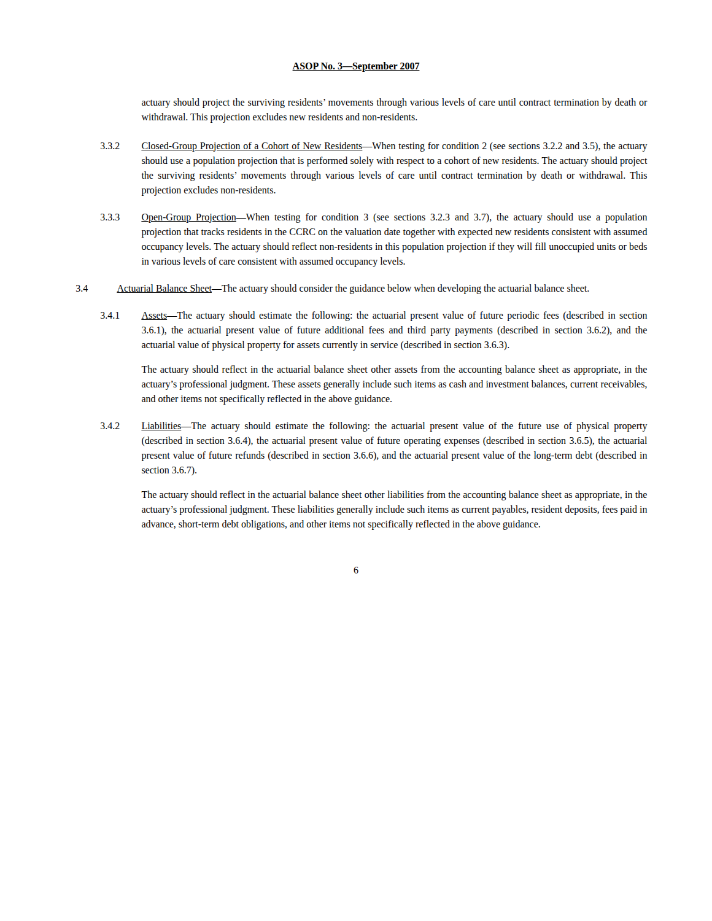ASOP No. 3—September 2007
actuary should project the surviving residents’ movements through various levels of care until contract termination by death or withdrawal. This projection excludes new residents and non-residents.
3.3.2
Closed-Group Projection of a Cohort of New Residents—When testing for condition 2 (see sections 3.2.2 and 3.5), the actuary should use a population projection that is performed solely with respect to a cohort of new residents. The actuary should project the surviving residents’ movements through various levels of care until contract termination by death or withdrawal. This projection excludes non-residents.
3.3.3
Open-Group Projection—When testing for condition 3 (see sections 3.2.3 and 3.7), the actuary should use a population projection that tracks residents in the CCRC on the valuation date together with expected new residents consistent with assumed occupancy levels. The actuary should reflect non-residents in this population projection if they will fill unoccupied units or beds in various levels of care consistent with assumed occupancy levels.
3.4
Actuarial Balance Sheet—The actuary should consider the guidance below when developing the actuarial balance sheet.
3.4.1
Assets—The actuary should estimate the following: the actuarial present value of future periodic fees (described in section 3.6.1), the actuarial present value of future additional fees and third party payments (described in section 3.6.2), and the actuarial value of physical property for assets currently in service (described in section 3.6.3).
The actuary should reflect in the actuarial balance sheet other assets from the accounting balance sheet as appropriate, in the actuary’s professional judgment. These assets generally include such items as cash and investment balances, current receivables, and other items not specifically reflected in the above guidance.
3.4.2
Liabilities—The actuary should estimate the following: the actuarial present value of the future use of physical property (described in section 3.6.4), the actuarial present value of future operating expenses (described in section 3.6.5), the actuarial present value of future refunds (described in section 3.6.6), and the actuarial present value of the long-term debt (described in section 3.6.7).
The actuary should reflect in the actuarial balance sheet other liabilities from the accounting balance sheet as appropriate, in the actuary’s professional judgment. These liabilities generally include such items as current payables, resident deposits, fees paid in advance, short-term debt obligations, and other items not specifically reflected in the above guidance.
6